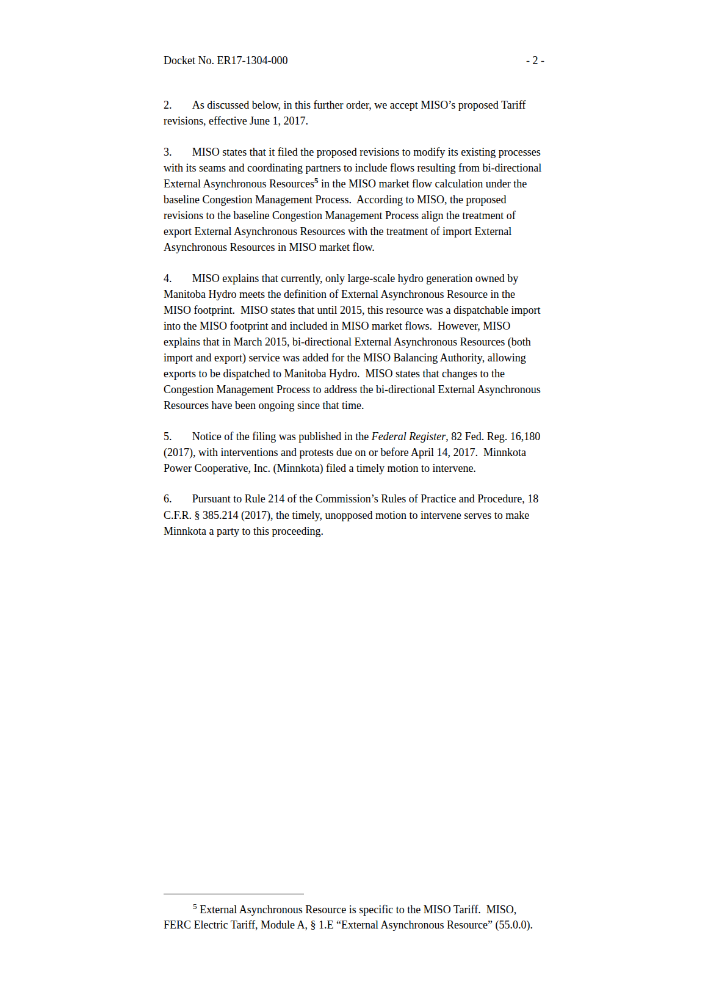Docket No. ER17-1304-000 - 2 -
2. As discussed below, in this further order, we accept MISO’s proposed Tariff revisions, effective June 1, 2017.
3. MISO states that it filed the proposed revisions to modify its existing processes with its seams and coordinating partners to include flows resulting from bi-directional External Asynchronous Resources5 in the MISO market flow calculation under the baseline Congestion Management Process. According to MISO, the proposed revisions to the baseline Congestion Management Process align the treatment of export External Asynchronous Resources with the treatment of import External Asynchronous Resources in MISO market flow.
4. MISO explains that currently, only large-scale hydro generation owned by Manitoba Hydro meets the definition of External Asynchronous Resource in the MISO footprint. MISO states that until 2015, this resource was a dispatchable import into the MISO footprint and included in MISO market flows. However, MISO explains that in March 2015, bi-directional External Asynchronous Resources (both import and export) service was added for the MISO Balancing Authority, allowing exports to be dispatched to Manitoba Hydro. MISO states that changes to the Congestion Management Process to address the bi-directional External Asynchronous Resources have been ongoing since that time.
5. Notice of the filing was published in the Federal Register, 82 Fed. Reg. 16,180 (2017), with interventions and protests due on or before April 14, 2017. Minnkota Power Cooperative, Inc. (Minnkota) filed a timely motion to intervene.
6. Pursuant to Rule 214 of the Commission’s Rules of Practice and Procedure, 18 C.F.R. § 385.214 (2017), the timely, unopposed motion to intervene serves to make Minnkota a party to this proceeding.
5 External Asynchronous Resource is specific to the MISO Tariff. MISO, FERC Electric Tariff, Module A, § 1.E “External Asynchronous Resource” (55.0.0).